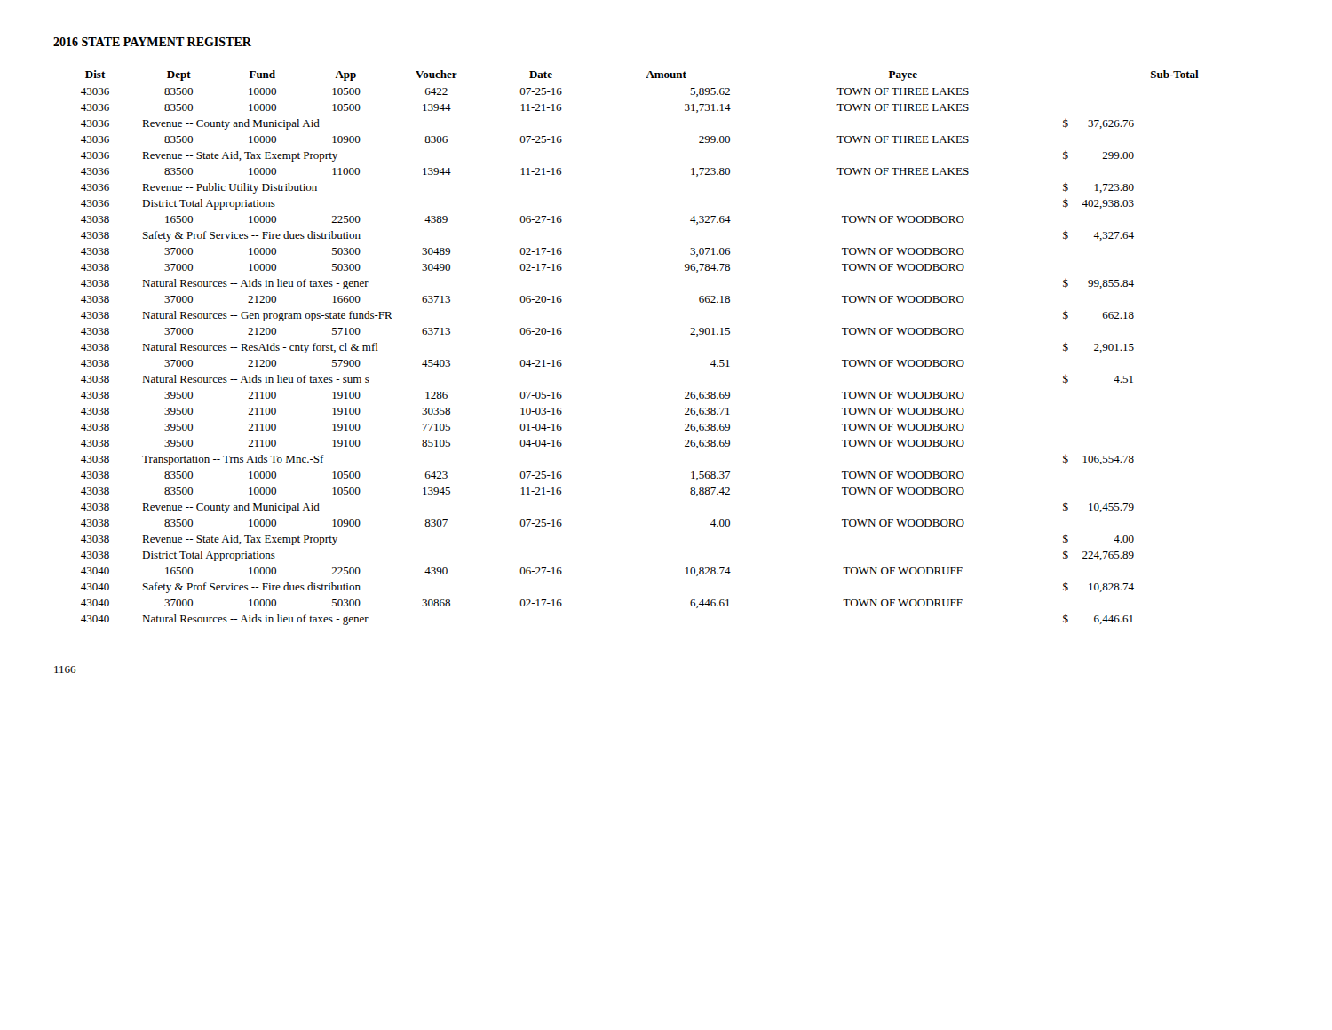2016 STATE PAYMENT REGISTER
| Dist | Dept | Fund | App | Voucher | Date | Amount | Payee | Sub-Total |
| --- | --- | --- | --- | --- | --- | --- | --- | --- |
| 43036 | 83500 | 10000 | 10500 | 6422 | 07-25-16 | 5,895.62 | TOWN OF THREE LAKES | | |
| 43036 | 83500 | 10000 | 10500 | 13944 | 11-21-16 | 31,731.14 | TOWN OF THREE LAKES | | |
| 43036 | Revenue -- County and Municipal Aid | $ | 37,626.76 |
| 43036 | 83500 | 10000 | 10900 | 8306 | 07-25-16 | 299.00 | TOWN OF THREE LAKES | | |
| 43036 | Revenue -- State Aid, Tax Exempt Proprty | $ | 299.00 |
| 43036 | 83500 | 10000 | 11000 | 13944 | 11-21-16 | 1,723.80 | TOWN OF THREE LAKES | | |
| 43036 | Revenue -- Public Utility Distribution | $ | 1,723.80 |
| 43036 | District Total Appropriations | $ | 402,938.03 |
| 43038 | 16500 | 10000 | 22500 | 4389 | 06-27-16 | 4,327.64 | TOWN OF WOODBORO | | |
| 43038 | Safety & Prof Services -- Fire dues distribution | $ | 4,327.64 |
| 43038 | 37000 | 10000 | 50300 | 30489 | 02-17-16 | 3,071.06 | TOWN OF WOODBORO | | |
| 43038 | 37000 | 10000 | 50300 | 30490 | 02-17-16 | 96,784.78 | TOWN OF WOODBORO | | |
| 43038 | Natural Resources -- Aids in lieu of taxes - gener | $ | 99,855.84 |
| 43038 | 37000 | 21200 | 16600 | 63713 | 06-20-16 | 662.18 | TOWN OF WOODBORO | | |
| 43038 | Natural Resources -- Gen program ops-state funds-FR | $ | 662.18 |
| 43038 | 37000 | 21200 | 57100 | 63713 | 06-20-16 | 2,901.15 | TOWN OF WOODBORO | | |
| 43038 | Natural Resources -- ResAids - cnty forst, cl & mfl | $ | 2,901.15 |
| 43038 | 37000 | 21200 | 57900 | 45403 | 04-21-16 | 4.51 | TOWN OF WOODBORO | | |
| 43038 | Natural Resources -- Aids in lieu of taxes - sum s | $ | 4.51 |
| 43038 | 39500 | 21100 | 19100 | 1286 | 07-05-16 | 26,638.69 | TOWN OF WOODBORO | | |
| 43038 | 39500 | 21100 | 19100 | 30358 | 10-03-16 | 26,638.71 | TOWN OF WOODBORO | | |
| 43038 | 39500 | 21100 | 19100 | 77105 | 01-04-16 | 26,638.69 | TOWN OF WOODBORO | | |
| 43038 | 39500 | 21100 | 19100 | 85105 | 04-04-16 | 26,638.69 | TOWN OF WOODBORO | | |
| 43038 | Transportation -- Trns Aids To Mnc.-Sf | $ | 106,554.78 |
| 43038 | 83500 | 10000 | 10500 | 6423 | 07-25-16 | 1,568.37 | TOWN OF WOODBORO | | |
| 43038 | 83500 | 10000 | 10500 | 13945 | 11-21-16 | 8,887.42 | TOWN OF WOODBORO | | |
| 43038 | Revenue -- County and Municipal Aid | $ | 10,455.79 |
| 43038 | 83500 | 10000 | 10900 | 8307 | 07-25-16 | 4.00 | TOWN OF WOODBORO | | |
| 43038 | Revenue -- State Aid, Tax Exempt Proprty | $ | 4.00 |
| 43038 | District Total Appropriations | $ | 224,765.89 |
| 43040 | 16500 | 10000 | 22500 | 4390 | 06-27-16 | 10,828.74 | TOWN OF WOODRUFF | | |
| 43040 | Safety & Prof Services -- Fire dues distribution | $ | 10,828.74 |
| 43040 | 37000 | 10000 | 50300 | 30868 | 02-17-16 | 6,446.61 | TOWN OF WOODRUFF | | |
| 43040 | Natural Resources -- Aids in lieu of taxes - gener | $ | 6,446.61 |
1166